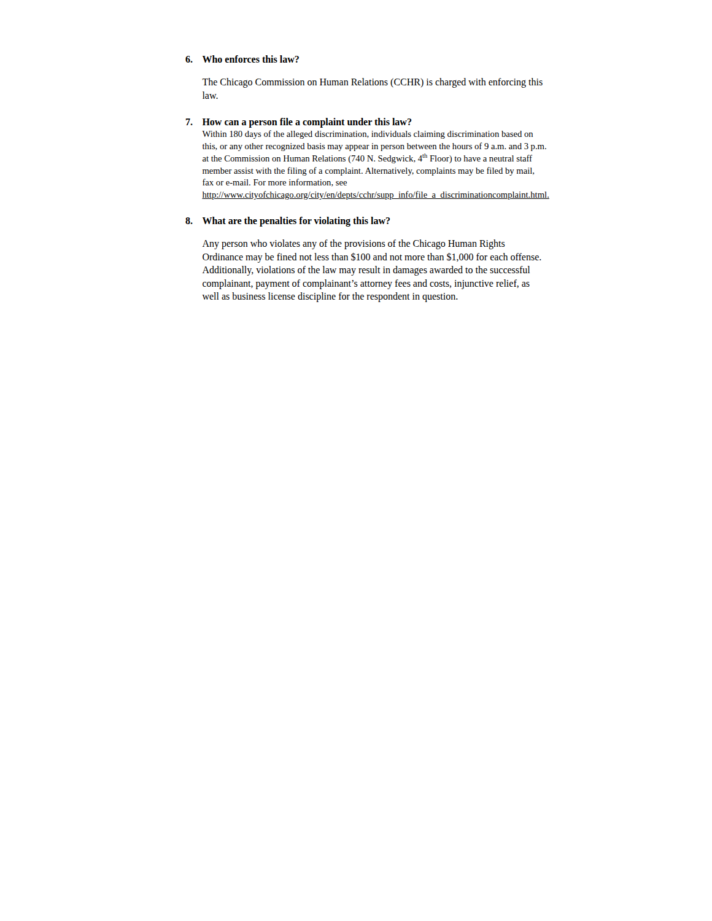Who enforces this law?
The Chicago Commission on Human Relations (CCHR) is charged with enforcing this law.
How can a person file a complaint under this law?
Within 180 days of the alleged discrimination, individuals claiming discrimination based on this, or any other recognized basis may appear in person between the hours of 9 a.m. and 3 p.m. at the Commission on Human Relations (740 N. Sedgwick, 4th Floor) to have a neutral staff member assist with the filing of a complaint. Alternatively, complaints may be filed by mail, fax or e-mail. For more information, see http://www.cityofchicago.org/city/en/depts/cchr/supp_info/file_a_discriminationcomplaint.html.
What are the penalties for violating this law?
Any person who violates any of the provisions of the Chicago Human Rights Ordinance may be fined not less than $100 and not more than $1,000 for each offense. Additionally, violations of the law may result in damages awarded to the successful complainant, payment of complainant’s attorney fees and costs, injunctive relief, as well as business license discipline for the respondent in question.